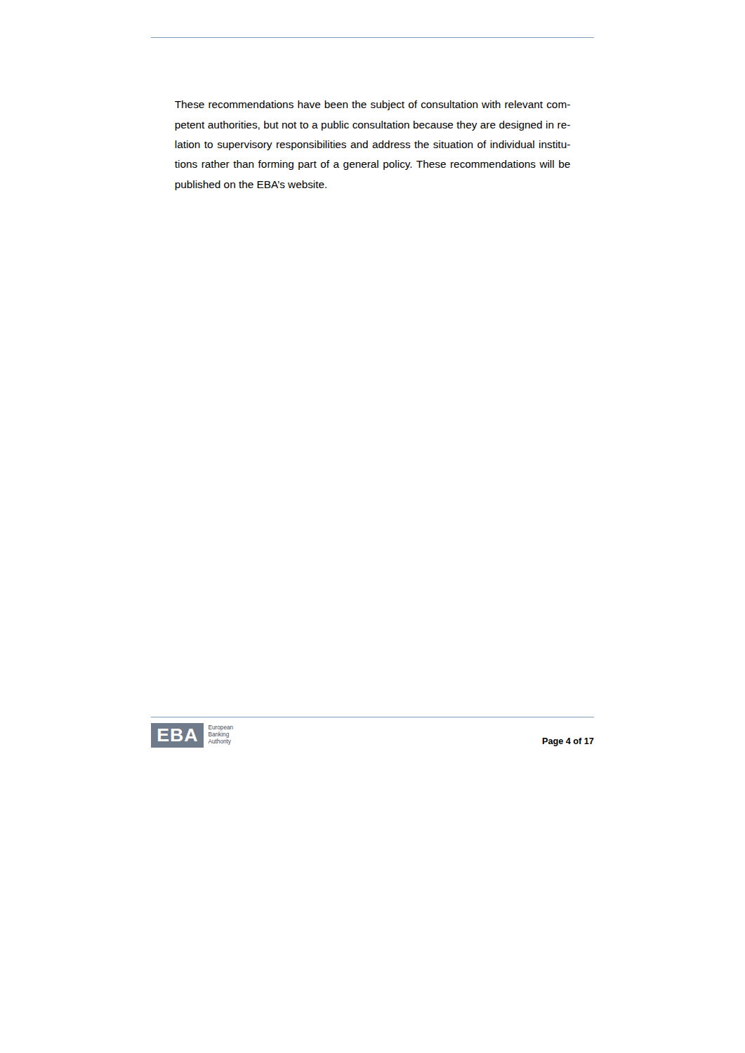These recommendations have been the subject of consultation with relevant competent authorities, but not to a public consultation because they are designed in relation to supervisory responsibilities and address the situation of individual institutions rather than forming part of a general policy. These recommendations will be published on the EBA’s website.
EBA
European
Banking
Authority
Page 4 of 17